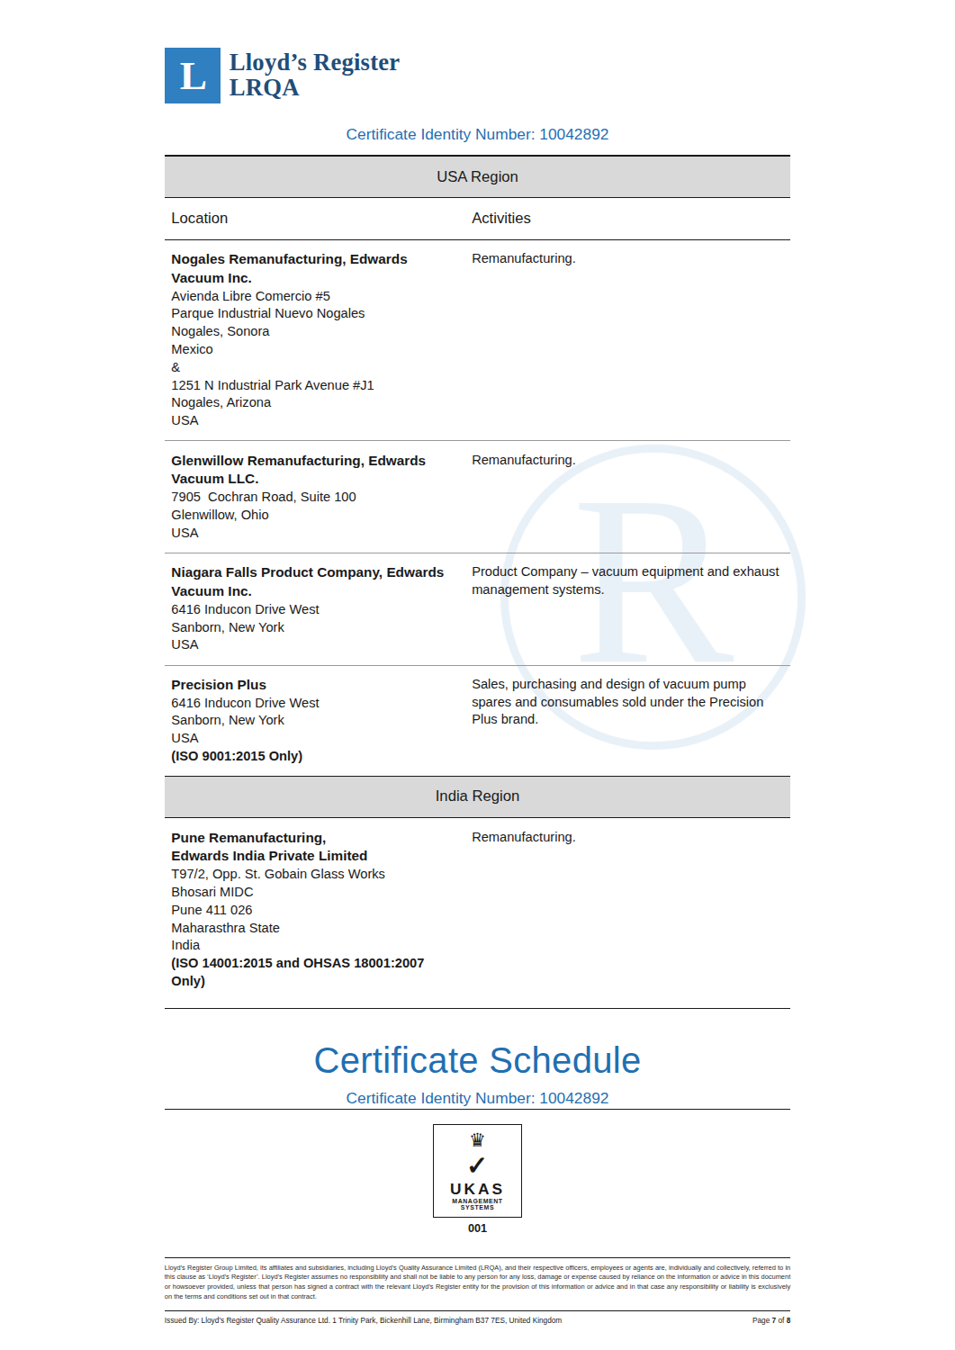R
L
Lloyd’s Register
LRQA
Certificate Identity Number: 10042892
| USA Region |
| Location | Activities |
| Nogales Remanufacturing, Edwards Vacuum Inc. Avienda Libre Comercio #5 Parque Industrial Nuevo Nogales Nogales, Sonora Mexico & 1251 N Industrial Park Avenue #J1 Nogales, Arizona USA | Remanufacturing. |
| Glenwillow Remanufacturing, Edwards Vacuum LLC. 7905 Cochran Road, Suite 100 Glenwillow, Ohio USA | Remanufacturing. |
| Niagara Falls Product Company, Edwards Vacuum Inc. 6416 Inducon Drive West Sanborn, New York USA | Product Company – vacuum equipment and exhaust management systems. |
| Precision Plus 6416 Inducon Drive West Sanborn, New York USA (ISO 9001:2015 Only) | Sales, purchasing and design of vacuum pump spares and consumables sold under the Precision Plus brand. |
| India Region |
| Pune Remanufacturing, Edwards India Private Limited T97/2, Opp. St. Gobain Glass Works Bhosari MIDC Pune 411 026 Maharasthra State India (ISO 14001:2015 and OHSAS 18001:2007 Only) | Remanufacturing. |
Certificate Schedule
Certificate Identity Number: 10042892
♛
✓
UKAS
MANAGEMENT
SYSTEMS
001
Lloyd’s Register Group Limited, its affiliates and subsidiaries, including Lloyd’s Quality Assurance Limited (LRQA), and their respective officers, employees or agents are, individually and collectively, referred to in this clause as ‘Lloyd’s Register’. Lloyd’s Register assumes no responsibility and shall not be liable to any person for any loss, damage or expense caused by reliance on the information or advice in this document or howsoever provided, unless that person has signed a contract with the relevant Lloyd’s Register entity for the provision of this information or advice and in that case any responsibility or liability is exclusively on the terms and conditions set out in that contract.
Issued By: Lloyd’s Register Quality Assurance Ltd. 1 Trinity Park, Bickenhill Lane, Birmingham B37 7ES, United Kingdom
Page 7 of 8